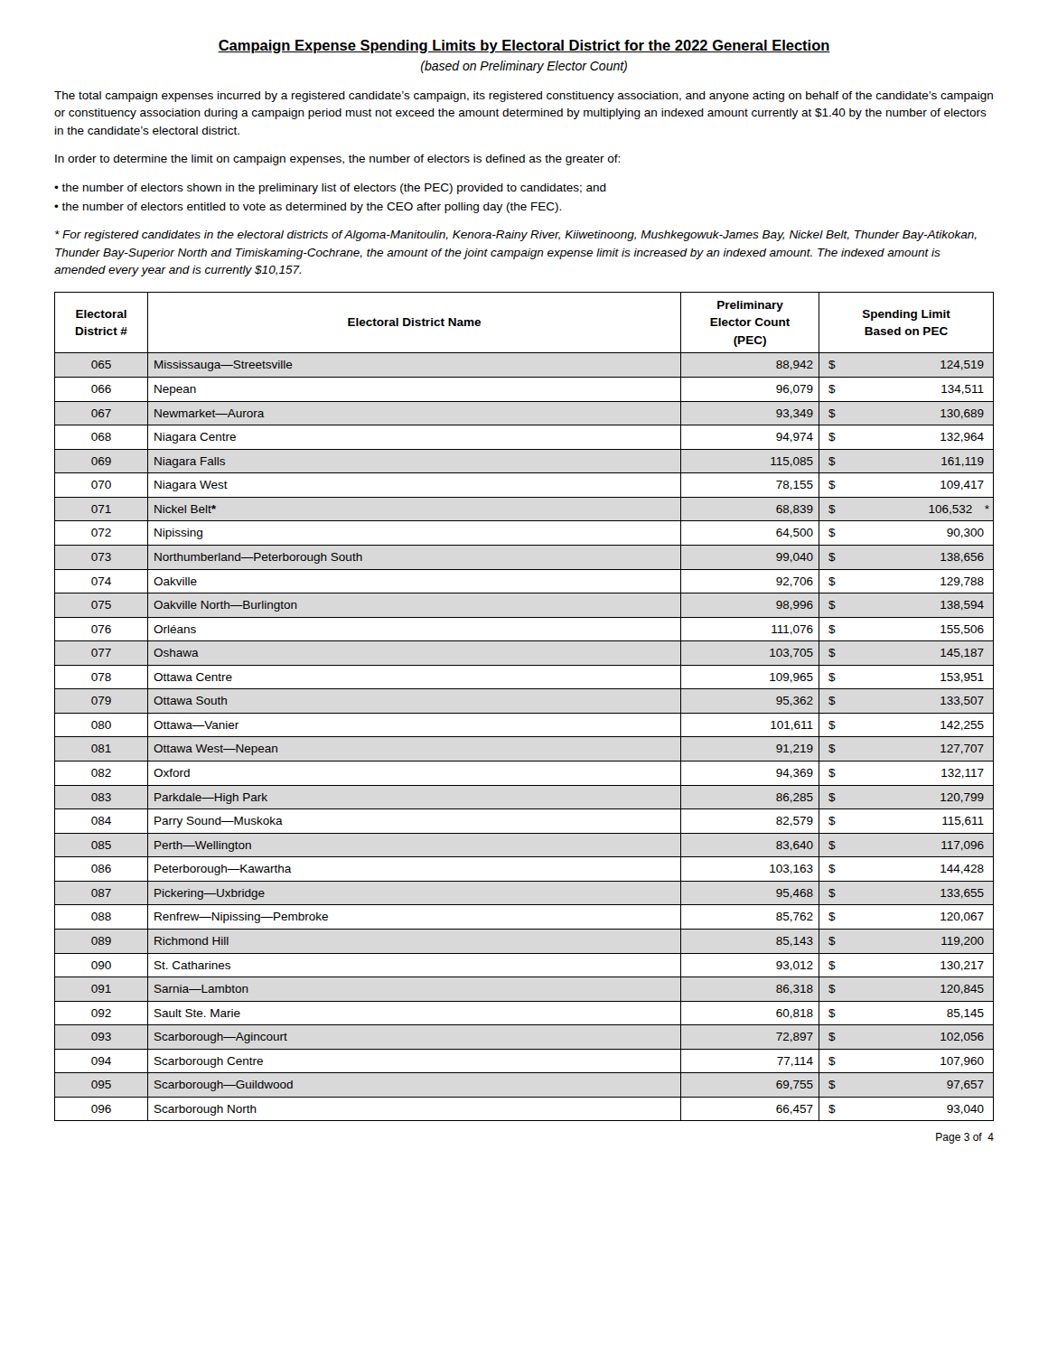Campaign Expense Spending Limits by Electoral District for the 2022 General Election
(based on Preliminary Elector Count)
The total campaign expenses incurred by a registered candidate’s campaign, its registered constituency association, and anyone acting on behalf of the candidate’s campaign or constituency association during a campaign period must not exceed the amount determined by multiplying an indexed amount currently at $1.40 by the number of electors in the candidate’s electoral district.
In order to determine the limit on campaign expenses, the number of electors is defined as the greater of:
• the number of electors shown in the preliminary list of electors (the PEC) provided to candidates; and
• the number of electors entitled to vote as determined by the CEO after polling day (the FEC).
* For registered candidates in the electoral districts of Algoma-Manitoulin, Kenora-Rainy River, Kiiwetinoong, Mushkegowuk-James Bay, Nickel Belt, Thunder Bay-Atikokan, Thunder Bay-Superior North and Timiskaming-Cochrane, the amount of the joint campaign expense limit is increased by an indexed amount. The indexed amount is amended every year and is currently $10,157.
| Electoral District # | Electoral District Name | Preliminary Elector Count (PEC) | Spending Limit Based on PEC |
| --- | --- | --- | --- |
| 065 | Mississauga—Streetsville | 88,942 | $ 124,519 |
| 066 | Nepean | 96,079 | $ 134,511 |
| 067 | Newmarket—Aurora | 93,349 | $ 130,689 |
| 068 | Niagara Centre | 94,974 | $ 132,964 |
| 069 | Niagara Falls | 115,085 | $ 161,119 |
| 070 | Niagara West | 78,155 | $ 109,417 |
| 071 | Nickel Belt * | 68,839 | $ 106,532 * |
| 072 | Nipissing | 64,500 | $ 90,300 |
| 073 | Northumberland—Peterborough South | 99,040 | $ 138,656 |
| 074 | Oakville | 92,706 | $ 129,788 |
| 075 | Oakville North—Burlington | 98,996 | $ 138,594 |
| 076 | Orléans | 111,076 | $ 155,506 |
| 077 | Oshawa | 103,705 | $ 145,187 |
| 078 | Ottawa Centre | 109,965 | $ 153,951 |
| 079 | Ottawa South | 95,362 | $ 133,507 |
| 080 | Ottawa—Vanier | 101,611 | $ 142,255 |
| 081 | Ottawa West—Nepean | 91,219 | $ 127,707 |
| 082 | Oxford | 94,369 | $ 132,117 |
| 083 | Parkdale—High Park | 86,285 | $ 120,799 |
| 084 | Parry Sound—Muskoka | 82,579 | $ 115,611 |
| 085 | Perth—Wellington | 83,640 | $ 117,096 |
| 086 | Peterborough—Kawartha | 103,163 | $ 144,428 |
| 087 | Pickering—Uxbridge | 95,468 | $ 133,655 |
| 088 | Renfrew—Nipissing—Pembroke | 85,762 | $ 120,067 |
| 089 | Richmond Hill | 85,143 | $ 119,200 |
| 090 | St. Catharines | 93,012 | $ 130,217 |
| 091 | Sarnia—Lambton | 86,318 | $ 120,845 |
| 092 | Sault Ste. Marie | 60,818 | $ 85,145 |
| 093 | Scarborough—Agincourt | 72,897 | $ 102,056 |
| 094 | Scarborough Centre | 77,114 | $ 107,960 |
| 095 | Scarborough—Guildwood | 69,755 | $ 97,657 |
| 096 | Scarborough North | 66,457 | $ 93,040 |
Page 3 of 4